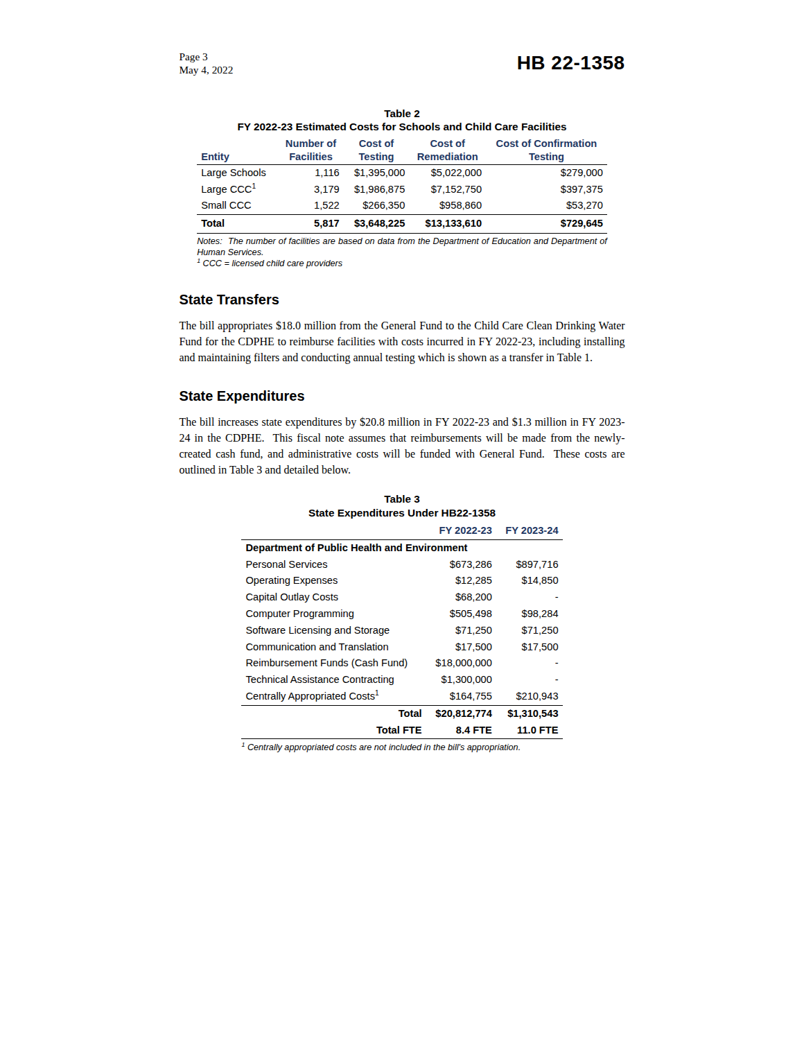Page 3
May 4, 2022
HB 22-1358
Table 2
FY 2022-23 Estimated Costs for Schools and Child Care Facilities
| | Number of | Cost of | Cost of | Cost of Confirmation |
| --- | --- | --- | --- | --- |
| Entity | Facilities | Testing | Remediation | Testing |
| Large Schools | 1,116 | $1,395,000 | $5,022,000 | $279,000 |
| Large CCC 1 | 3,179 | $1,986,875 | $7,152,750 | $397,375 |
| Small CCC | 1,522 | $266,350 | $958,860 | $53,270 |
| Total | 5,817 | $3,648,225 | $13,133,610 | $729,645 |
Notes: The number of facilities are based on data from the Department of Education and Department of Human Services.
1 CCC = licensed child care providers
State Transfers
The bill appropriates $18.0 million from the General Fund to the Child Care Clean Drinking Water Fund for the CDPHE to reimburse facilities with costs incurred in FY 2022-23, including installing and maintaining filters and conducting annual testing which is shown as a transfer in Table 1.
State Expenditures
The bill increases state expenditures by $20.8 million in FY 2022-23 and $1.3 million in FY 2023-24 in the CDPHE. This fiscal note assumes that reimbursements will be made from the newly-created cash fund, and administrative costs will be funded with General Fund. These costs are outlined in Table 3 and detailed below.
Table 3
State Expenditures Under HB22-1358
| | FY 2022-23 | FY 2023-24 |
| --- | --- | --- |
| Department of Public Health and Environment |
| Personal Services | $673,286 | $897,716 |
| Operating Expenses | $12,285 | $14,850 |
| Capital Outlay Costs | $68,200 | - |
| Computer Programming | $505,498 | $98,284 |
| Software Licensing and Storage | $71,250 | $71,250 |
| Communication and Translation | $17,500 | $17,500 |
| Reimbursement Funds (Cash Fund) | $18,000,000 | - |
| Technical Assistance Contracting | $1,300,000 | - |
| Centrally Appropriated Costs 1 | $164,755 | $210,943 |
| Total | $20,812,774 | $1,310,543 |
| Total FTE | 8.4 FTE | 11.0 FTE |
1 Centrally appropriated costs are not included in the bill's appropriation.